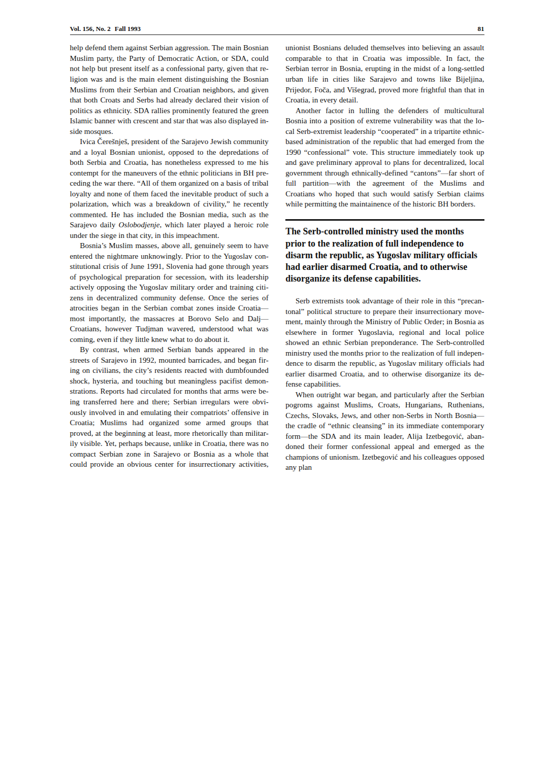Vol. 156, No. 2 Fall 1993 81
help defend them against Serbian aggression. The main Bosnian Muslim party, the Party of Democratic Action, or SDA, could not help but present itself as a confessional party, given that religion was and is the main element distinguishing the Bosnian Muslims from their Serbian and Croatian neighbors, and given that both Croats and Serbs had already declared their vision of politics as ethnicity. SDA rallies prominently featured the green Islamic banner with crescent and star that was also displayed inside mosques.
Ivica Čerešnješ, president of the Sarajevo Jewish community and a loyal Bosnian unionist, opposed to the depredations of both Serbia and Croatia, has nonetheless expressed to me his contempt for the maneuvers of the ethnic politicians in BH preceding the war there. “All of them organized on a basis of tribal loyalty and none of them faced the inevitable product of such a polarization, which was a breakdown of civility,” he recently commented. He has included the Bosnian media, such as the Sarajevo daily Oslobodjenje, which later played a heroic role under the siege in that city, in this impeachment.
Bosnia’s Muslim masses, above all, genuinely seem to have entered the nightmare unknowingly. Prior to the Yugoslav constitutional crisis of June 1991, Slovenia had gone through years of psychological preparation for secession, with its leadership actively opposing the Yugoslav military order and training citizens in decentralized community defense. Once the series of atrocities began in the Serbian combat zones inside Croatia—most importantly, the massacres at Borovo Selo and Dalj—Croatians, however Tudjman wavered, understood what was coming, even if they little knew what to do about it.
By contrast, when armed Serbian bands appeared in the streets of Sarajevo in 1992, mounted barricades, and began firing on civilians, the city’s residents reacted with dumbfounded shock, hysteria, and touching but meaningless pacifist demonstrations. Reports had circulated for months that arms were being transferred here and there; Serbian irregulars were obviously involved in and emulating their compatriots’ offensive in Croatia; Muslims had organized some armed groups that proved, at the beginning at least, more rhetorically than militarily visible. Yet, perhaps because, unlike in Croatia, there was no compact Serbian zone in Sarajevo or Bosnia as a whole that could provide an obvious center for insurrectionary activities, unionist Bosnians deluded themselves into believing an assault comparable to that in Croatia was impossible. In fact, the Serbian terror in Bosnia, erupting in the midst of a long-settled urban life in cities like Sarajevo and towns like Bijeljina, Prijedor, Foča, and Višegrad, proved more frightful than that in Croatia, in every detail.
Another factor in lulling the defenders of multicultural Bosnia into a position of extreme vulnerability was that the local Serb-extremist leadership “cooperated” in a tripartite ethnic-based administration of the republic that had emerged from the 1990 “confessional” vote. This structure immediately took up and gave preliminary approval to plans for decentralized, local government through ethnically-defined “cantons”—far short of full partition—with the agreement of the Muslims and Croatians who hoped that such would satisfy Serbian claims while permitting the maintainence of the historic BH borders.
The Serb-controlled ministry used the months prior to the realization of full independence to disarm the republic, as Yugoslav military officials had earlier disarmed Croatia, and to otherwise disorganize its defense capabilities.
Serb extremists took advantage of their role in this “precantonal” political structure to prepare their insurrectionary movement, mainly through the Ministry of Public Order; in Bosnia as elsewhere in former Yugoslavia, regional and local police showed an ethnic Serbian preponderance. The Serb-controlled ministry used the months prior to the realization of full independence to disarm the republic, as Yugoslav military officials had earlier disarmed Croatia, and to otherwise disorganize its defense capabilities.
When outright war began, and particularly after the Serbian pogroms against Muslims, Croats, Hungarians, Ruthenians, Czechs, Slovaks, Jews, and other non-Serbs in North Bosnia—the cradle of “ethnic cleansing” in its immediate contemporary form—the SDA and its main leader, Alija Izetbegović, abandoned their former confessional appeal and emerged as the champions of unionism. Izetbegović and his colleagues opposed any plan